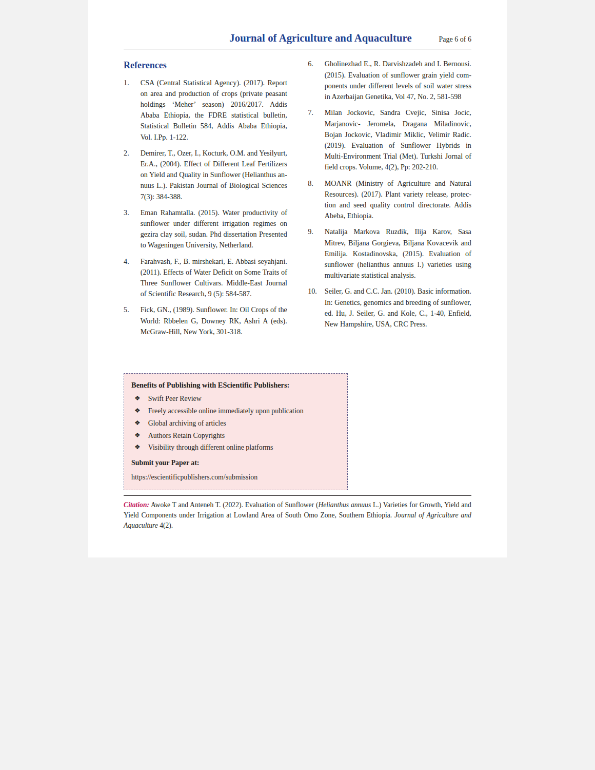Journal of Agriculture and Aquaculture
Page 6 of 6
References
CSA (Central Statistical Agency). (2017). Report on area and production of crops (private peasant holdings ‘Meher’ season) 2016/2017. Addis Ababa Ethiopia, the FDRE statistical bulletin, Statistical Bulletin 584, Addis Ababa Ethiopia, Vol. I.Pp. 1-122.
Demirer, T., Ozer, I., Kocturk, O.M. and Yesilyurt, Er.A., (2004). Effect of Different Leaf Fertilizers on Yield and Quality in Sunflower (Helianthus annuus L.). Pakistan Journal of Biological Sciences 7(3): 384-388.
Eman Rahamtalla. (2015). Water productivity of sunflower under different irrigation regimes on gezira clay soil, sudan. Phd dissertation Presented to Wageningen University, Netherland.
Farahvash, F., B. mirshekari, E. Abbasi seyahjani. (2011). Effects of Water Deficit on Some Traits of Three Sunflower Cultivars. Middle-East Journal of Scientific Research, 9 (5): 584-587.
Fick, GN., (1989). Sunflower. In: Oil Crops of the World: Rbbelen G, Downey RK, Ashri A (eds). McGraw-Hill, New York, 301-318.
Gholinezhad E., R. Darvishzadeh and I. Bernousi. (2015). Evaluation of sunflower grain yield components under different levels of soil water stress in Azerbaijan Genetika, Vol 47, No. 2, 581-598
Milan Jockovic, Sandra Cvejic, Sinisa Jocic, Marjanovic- Jeromela, Dragana Miladinovic, Bojan Jockovic, Vladimir Miklic, Velimir Radic. (2019). Evaluation of Sunflower Hybrids in Multi-Environment Trial (Met). Turkshi Jornal of field crops. Volume, 4(2), Pp: 202-210.
MOANR (Ministry of Agriculture and Natural Resources). (2017). Plant variety release, protection and seed quality control directorate. Addis Abeba, Ethiopia.
Natalija Markova Ruzdik, Ilija Karov, Sasa Mitrev, Biljana Gorgieva, Biljana Kovacevik and Emilija. Kostadinovska, (2015). Evaluation of sunflower (helianthus annuus l.) varieties using multivariate statistical analysis.
Seiler, G. and C.C. Jan. (2010). Basic information. In: Genetics, genomics and breeding of sunflower, ed. Hu, J. Seiler, G. and Kole, C., 1-40, Enfield, New Hampshire, USA, CRC Press.
Benefits of Publishing with EScientific Publishers:
Swift Peer Review
Freely accessible online immediately upon publication
Global archiving of articles
Authors Retain Copyrights
Visibility through different online platforms
Submit your Paper at:
https://escientificpublishers.com/submission
Citation: Awoke T and Anteneh T. (2022). Evaluation of Sunflower (Helianthus annuus L.) Varieties for Growth, Yield and Yield Components under Irrigation at Lowland Area of South Omo Zone, Southern Ethiopia. Journal of Agriculture and Aquaculture 4(2).